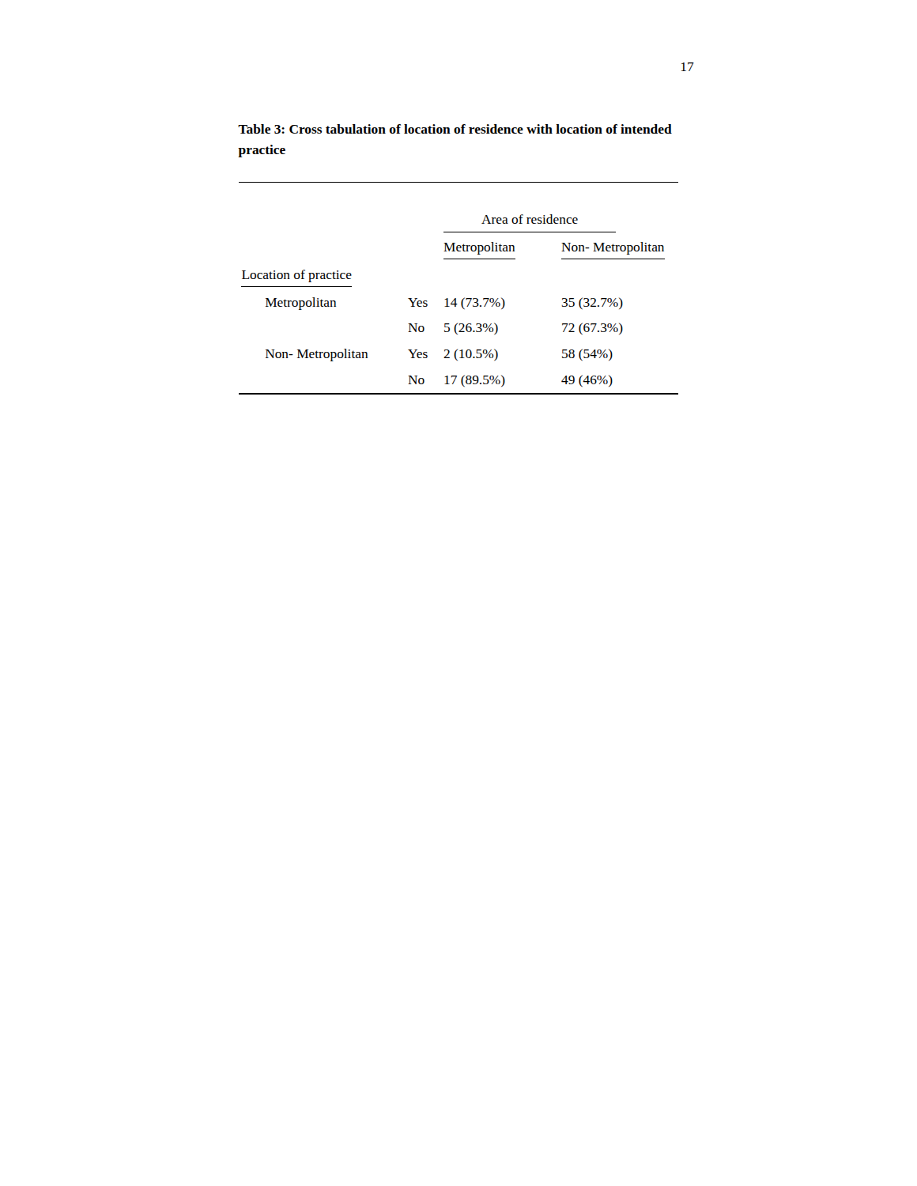17
Table 3: Cross tabulation of location of residence with location of intended practice
| | | Area of residence |
| | | Metropolitan | Non- Metropolitan |
| Location of practice | | | |
| Metropolitan | Yes | 14 (73.7%) | 35 (32.7%) |
| | No | 5 (26.3%) | 72 (67.3%) |
| Non- Metropolitan | Yes | 2 (10.5%) | 58 (54%) |
| | No | 17 (89.5%) | 49 (46%) |